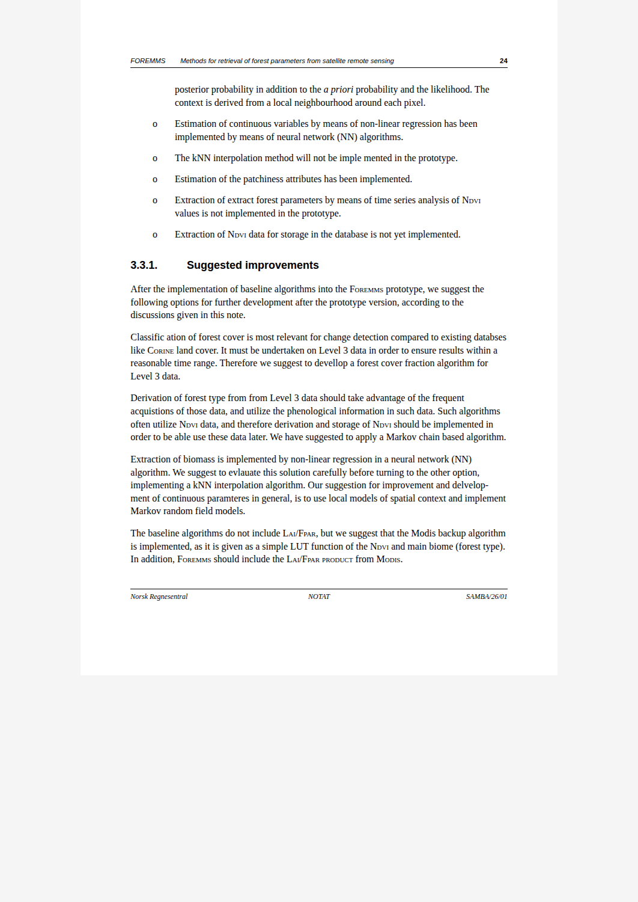FOREMMS Methods for retrieval of forest parameters from satellite remote sensing 24
posterior probability in addition to the a priori probability and the likelihood. The context is derived from a local neighbourhood around each pixel.
Estimation of continuous variables by means of non-linear regression has been implemented by means of neural network (NN) algorithms.
The kNN interpolation method will not be imple mented in the prototype.
Estimation of the patchiness attributes has been implemented.
Extraction of extract forest parameters by means of time series analysis of Ndvi values is not implemented in the prototype.
Extraction of Ndvi data for storage in the database is not yet implemented.
3.3.1. Suggested improvements
After the implementation of baseline algorithms into the Foremms prototype, we suggest the following options for further development after the prototype version, according to the discussions given in this note.
Classific ation of forest cover is most relevant for change detection compared to existing databses like Corine land cover. It must be undertaken on Level 3 data in order to ensure results within a reasonable time range. Therefore we suggest to devellop a forest cover fraction algorithm for Level 3 data.
Derivation of forest type from from Level 3 data should take advantage of the frequent acquistions of those data, and utilize the phenological information in such data. Such algorithms often utilize Ndvi data, and therefore derivation and storage of Ndvi should be implemented in order to be able use these data later. We have suggested to apply a Markov chain based algorithm.
Extraction of biomass is implemented by non-linear regression in a neural network (NN) algorithm. We suggest to evlauate this solution carefully before turning to the other option, implementing a kNN interpolation algorithm. Our suggestion for improvement and delvelop-ment of continuous paramteres in general, is to use local models of spatial context and implement Markov random field models.
The baseline algorithms do not include Lai/Fpar, but we suggest that the Modis backup algorithm is implemented, as it is given as a simple LUT function of the Ndvi and main biome (forest type). In addition, Foremms should include the Lai/Fpar product from Modis.
Norsk Regnesentral NOTAT SAMBA/26/01